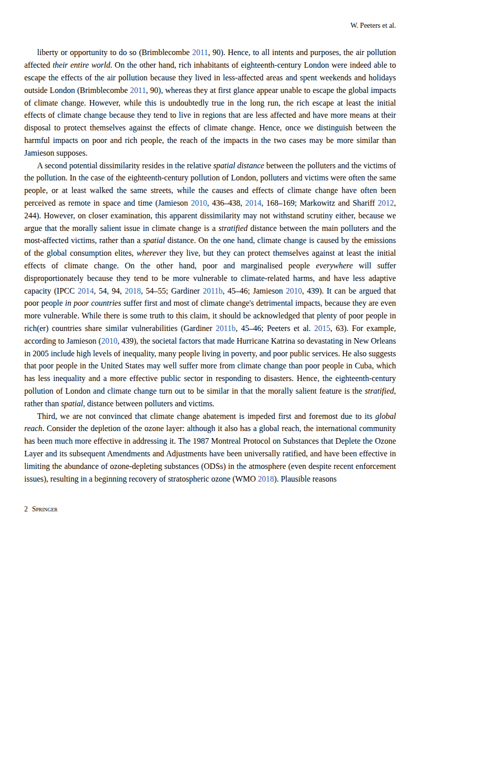W. Peeters et al.
liberty or opportunity to do so (Brimblecombe 2011, 90). Hence, to all intents and purposes, the air pollution affected their entire world. On the other hand, rich inhabitants of eighteenth-century London were indeed able to escape the effects of the air pollution because they lived in less-affected areas and spent weekends and holidays outside London (Brimblecombe 2011, 90), whereas they at first glance appear unable to escape the global impacts of climate change. However, while this is undoubtedly true in the long run, the rich escape at least the initial effects of climate change because they tend to live in regions that are less affected and have more means at their disposal to protect themselves against the effects of climate change. Hence, once we distinguish between the harmful impacts on poor and rich people, the reach of the impacts in the two cases may be more similar than Jamieson supposes.
A second potential dissimilarity resides in the relative spatial distance between the polluters and the victims of the pollution. In the case of the eighteenth-century pollution of London, polluters and victims were often the same people, or at least walked the same streets, while the causes and effects of climate change have often been perceived as remote in space and time (Jamieson 2010, 436–438, 2014, 168–169; Markowitz and Shariff 2012, 244). However, on closer examination, this apparent dissimilarity may not withstand scrutiny either, because we argue that the morally salient issue in climate change is a stratified distance between the main polluters and the most-affected victims, rather than a spatial distance. On the one hand, climate change is caused by the emissions of the global consumption elites, wherever they live, but they can protect themselves against at least the initial effects of climate change. On the other hand, poor and marginalised people everywhere will suffer disproportionately because they tend to be more vulnerable to climate-related harms, and have less adaptive capacity (IPCC 2014, 54, 94, 2018, 54–55; Gardiner 2011b, 45–46; Jamieson 2010, 439). It can be argued that poor people in poor countries suffer first and most of climate change's detrimental impacts, because they are even more vulnerable. While there is some truth to this claim, it should be acknowledged that plenty of poor people in rich(er) countries share similar vulnerabilities (Gardiner 2011b, 45–46; Peeters et al. 2015, 63). For example, according to Jamieson (2010, 439), the societal factors that made Hurricane Katrina so devastating in New Orleans in 2005 include high levels of inequality, many people living in poverty, and poor public services. He also suggests that poor people in the United States may well suffer more from climate change than poor people in Cuba, which has less inequality and a more effective public sector in responding to disasters. Hence, the eighteenth-century pollution of London and climate change turn out to be similar in that the morally salient feature is the stratified, rather than spatial, distance between polluters and victims.
Third, we are not convinced that climate change abatement is impeded first and foremost due to its global reach. Consider the depletion of the ozone layer: although it also has a global reach, the international community has been much more effective in addressing it. The 1987 Montreal Protocol on Substances that Deplete the Ozone Layer and its subsequent Amendments and Adjustments have been universally ratified, and have been effective in limiting the abundance of ozone-depleting substances (ODSs) in the atmosphere (even despite recent enforcement issues), resulting in a beginning recovery of stratospheric ozone (WMO 2018). Plausible reasons
2 Springer